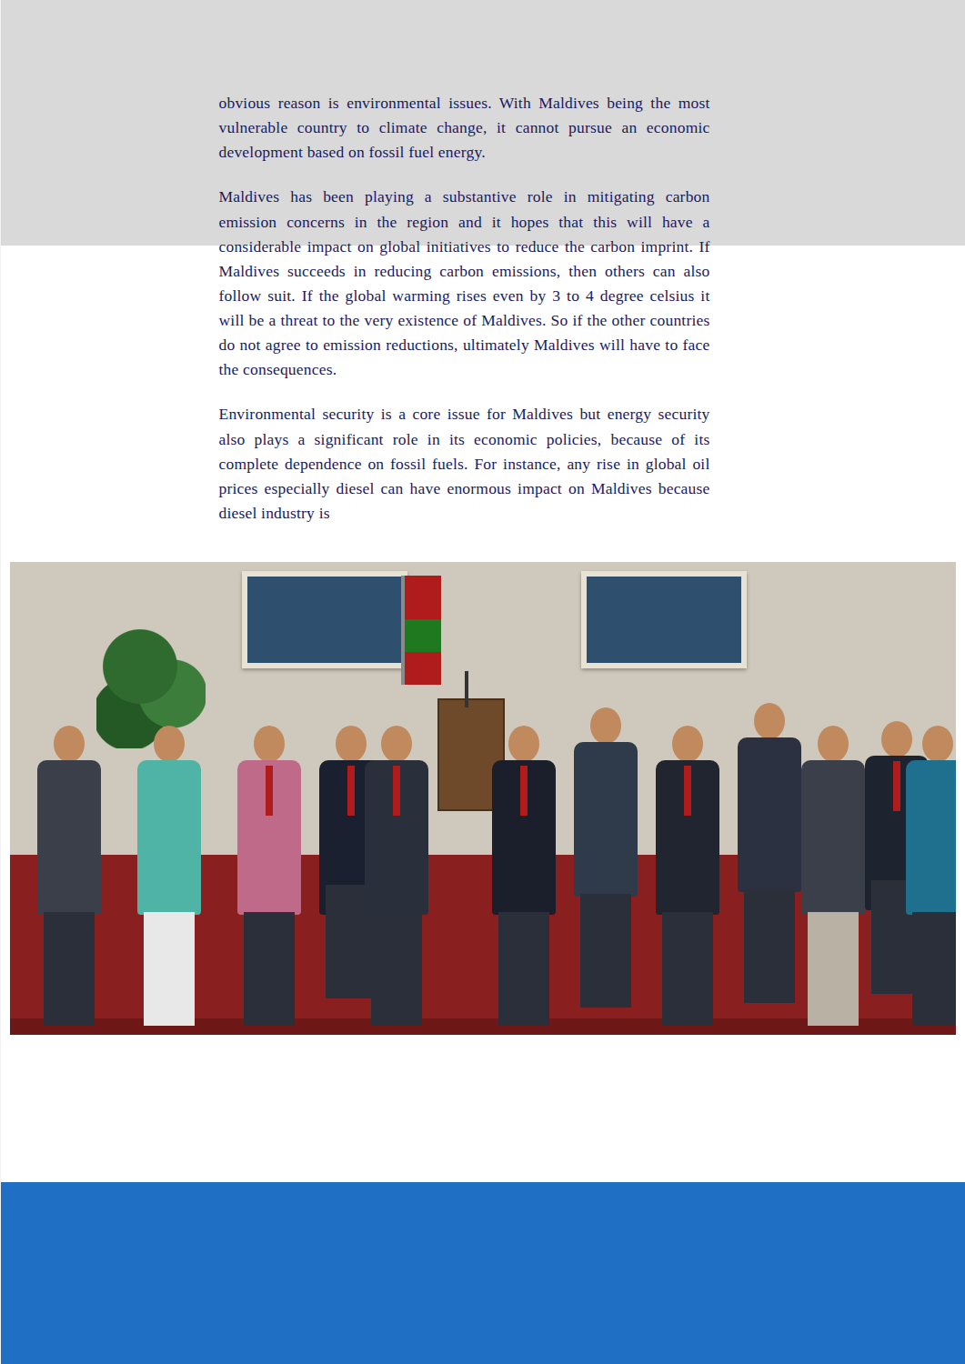obvious reason is environmental issues. With Maldives being the most vulnerable country to climate change, it cannot pursue an economic development based on fossil fuel energy.
Maldives has been playing a substantive role in mitigating carbon emission concerns in the region and it hopes that this will have a considerable impact on global initiatives to reduce the carbon imprint. If Maldives succeeds in reducing carbon emissions, then others can also follow suit. If the global warming rises even by 3 to 4 degree celsius it will be a threat to the very existence of Maldives. So if the other countries do not agree to emission reductions, ultimately Maldives will have to face the consequences.
Environmental security is a core issue for Maldives but energy security also plays a significant role in its economic policies, because of its complete dependence on fossil fuels. For instance, any rise in global oil prices especially diesel can have enormous impact on Maldives because diesel industry is